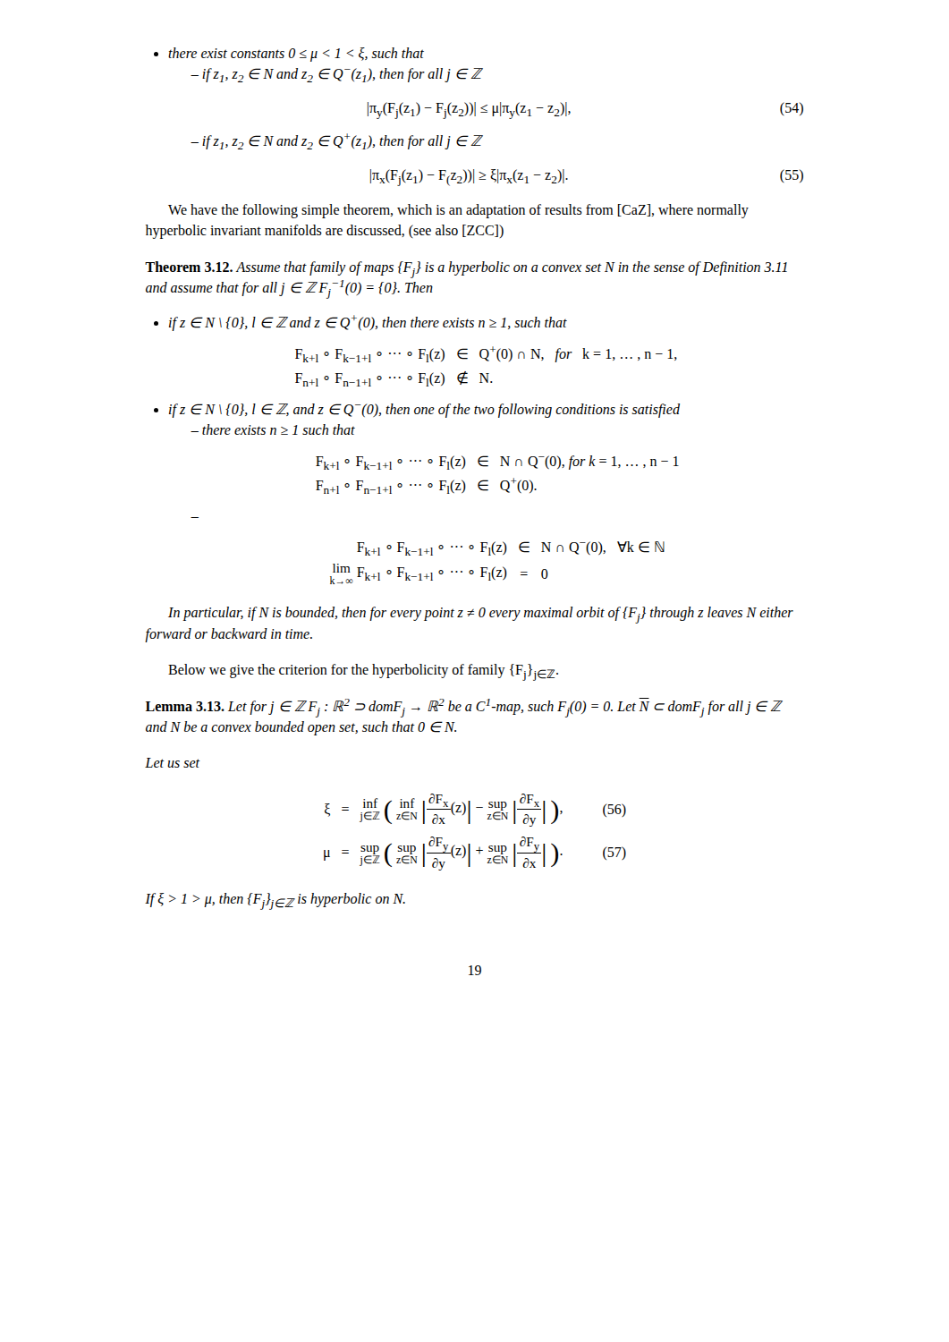there exist constants 0 ≤ μ < 1 < ξ, such that
if z1, z2 ∈ N and z2 ∈ Q−(z1), then for all j ∈ ℤ
|πy(Fj(z1) − Fj(z2))| ≤ μ|πy(z1 − z2)|, (54)
if z1, z2 ∈ N and z2 ∈ Q+(z1), then for all j ∈ ℤ
|πx(Fj(z1) − F(z2))| ≥ ξ|πx(z1 − z2)|. (55)
We have the following simple theorem, which is an adaptation of results from [CaZ], where normally hyperbolic invariant manifolds are discussed, (see also [ZCC])
Theorem 3.12. Assume that family of maps {Fj} is a hyperbolic on a convex set N in the sense of Definition 3.11 and assume that for all j ∈ ℤ Fj−1(0) = {0}. Then
if z ∈ N \ {0}, l ∈ ℤ and z ∈ Q+(0), then there exists n ≥ 1, such that
| F k+l ∘ F k−1+l ∘ ··· ∘ F l (z) | ∈ | Q + (0) ∩ N, for k = 1, … , n − 1, |
| F n+l ∘ F n−1+l ∘ ··· ∘ F l (z) | ∉ | N. |
if z ∈ N \ {0}, l ∈ ℤ, and z ∈ Q−(0), then one of the two following conditions is satisfied
there exists n ≥ 1 such that
| F k+l ∘ F k−1+l ∘ ··· ∘ F l (z) | ∈ | N ∩ Q − (0), for k = 1, … , n − 1 |
| F n+l ∘ F n−1+l ∘ ··· ∘ F l (z) | ∈ | Q + (0). |
| F k+l ∘ F k−1+l ∘ ··· ∘ F l (z) | ∈ | N ∩ Q − (0), ∀k ∈ ℕ |
| lim k→∞ F k+l ∘ F k−1+l ∘ ··· ∘ F l (z) | = | 0 |
In particular, if N is bounded, then for every point z ≠ 0 every maximal orbit of {Fj} through z leaves N either forward or backward in time.
Below we give the criterion for the hyperbolicity of family {Fj}j∈ℤ.
Lemma 3.13. Let for j ∈ ℤ Fj : ℝ2 ⊃ domFj → ℝ2 be a C1-map, such Fj(0) = 0. Let N ⊂ domFj for all j ∈ ℤ and N be a convex bounded open set, such that 0 ∈ N.
Let us set
| ξ | = | inf j∈ℤ ( inf z∈N / ∂F x ∂x (z) / − sup z∈N / ∂F x ∂y / ) , | (56) |
| μ | = | sup j∈ℤ ( sup z∈N / ∂F y ∂y (z) / + sup z∈N / ∂F y ∂x / ) . | (57) |
If ξ > 1 > μ, then {Fj}j∈ℤ is hyperbolic on N.
19